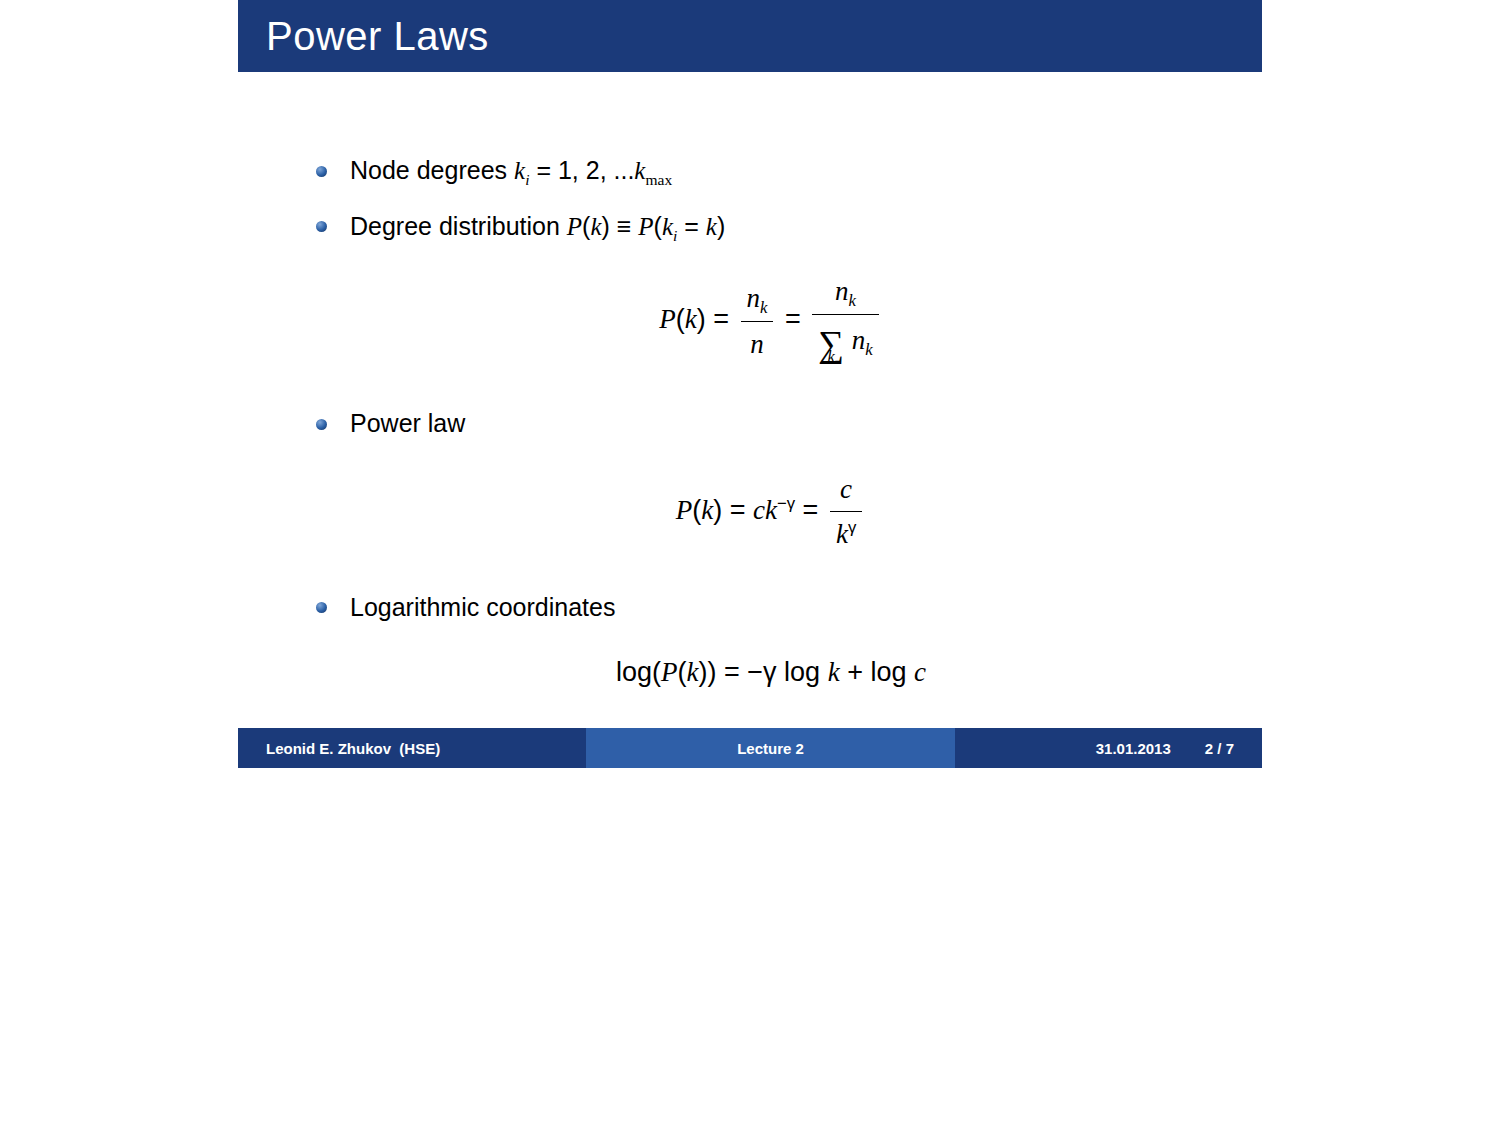Power Laws
Node degrees ki = 1, 2, ...kmax
Degree distribution P(k) ≡ P(ki = k)
P(k) = nk n = nk∑k nk
Power law
P(k) = ck−γ = ckγ
Logarithmic coordinates
log(P(k)) = −γ log k + log c
Leonid E. Zhukov (HSE)
Lecture 2
31.01.20132 / 7